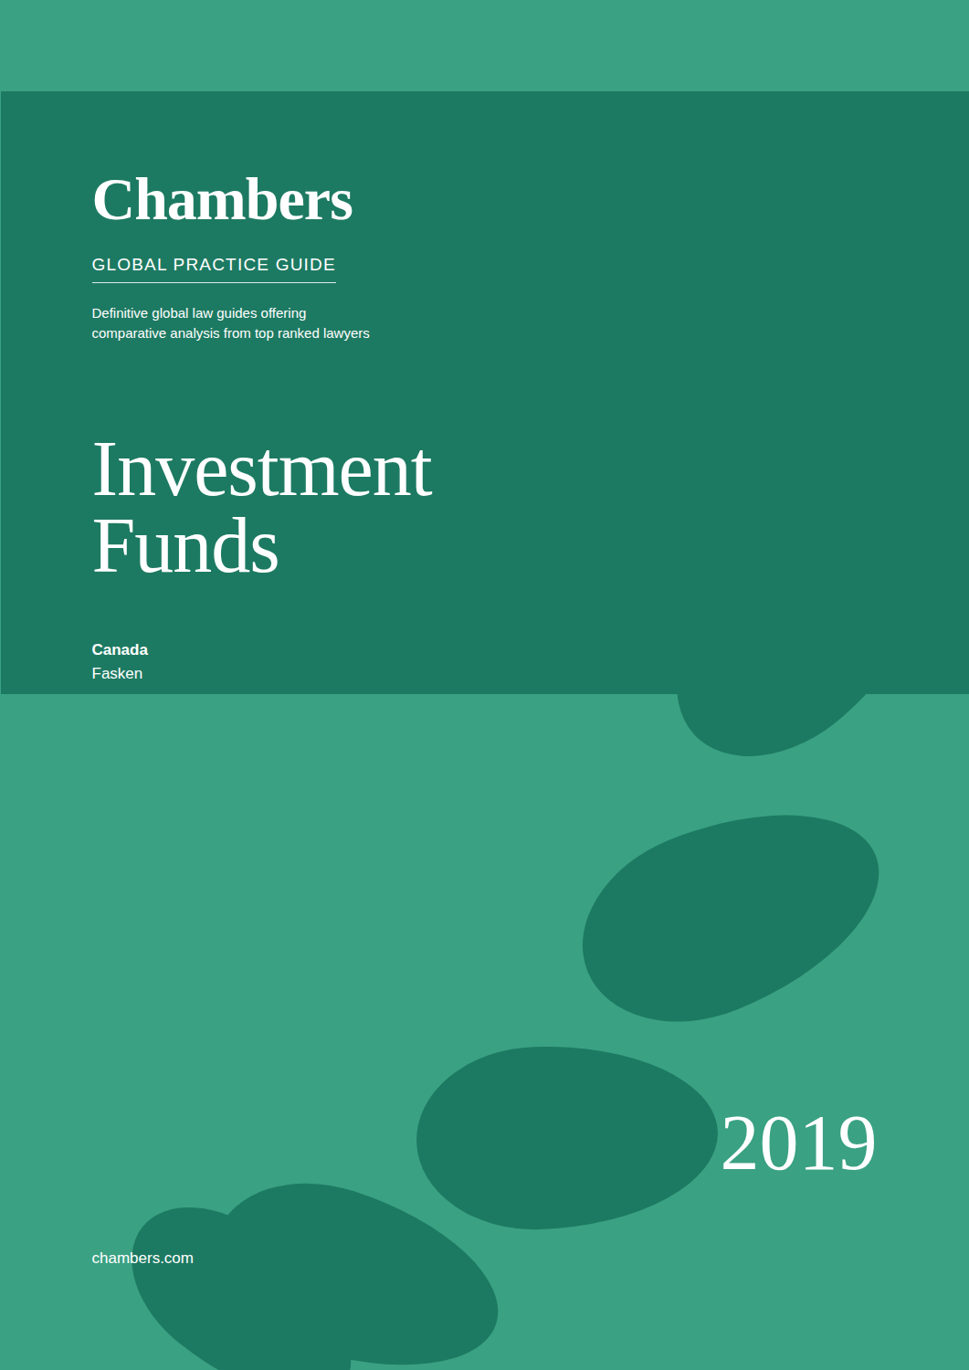Chambers
Global Practice Guide
Definitive global law guides offering
comparative analysis from top ranked lawyers
Investment
Funds
Canada
Fasken
2019
chambers.com